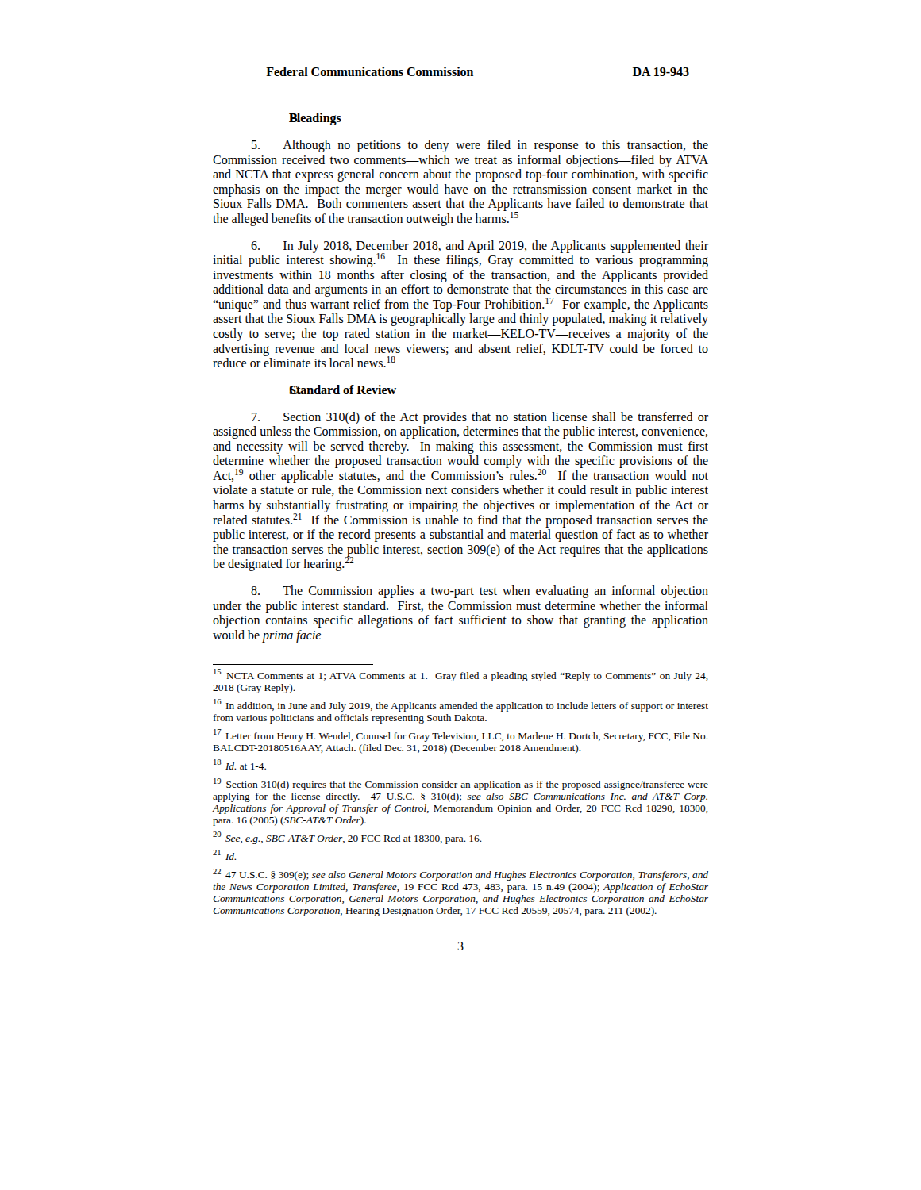Federal Communications Commission DA 19-943
B. Pleadings
5. Although no petitions to deny were filed in response to this transaction, the Commission received two comments—which we treat as informal objections—filed by ATVA and NCTA that express general concern about the proposed top-four combination, with specific emphasis on the impact the merger would have on the retransmission consent market in the Sioux Falls DMA. Both commenters assert that the Applicants have failed to demonstrate that the alleged benefits of the transaction outweigh the harms.15
6. In July 2018, December 2018, and April 2019, the Applicants supplemented their initial public interest showing.16 In these filings, Gray committed to various programming investments within 18 months after closing of the transaction, and the Applicants provided additional data and arguments in an effort to demonstrate that the circumstances in this case are “unique” and thus warrant relief from the Top-Four Prohibition.17 For example, the Applicants assert that the Sioux Falls DMA is geographically large and thinly populated, making it relatively costly to serve; the top rated station in the market—KELO-TV—receives a majority of the advertising revenue and local news viewers; and absent relief, KDLT-TV could be forced to reduce or eliminate its local news.18
C. Standard of Review
7. Section 310(d) of the Act provides that no station license shall be transferred or assigned unless the Commission, on application, determines that the public interest, convenience, and necessity will be served thereby. In making this assessment, the Commission must first determine whether the proposed transaction would comply with the specific provisions of the Act,19 other applicable statutes, and the Commission’s rules.20 If the transaction would not violate a statute or rule, the Commission next considers whether it could result in public interest harms by substantially frustrating or impairing the objectives or implementation of the Act or related statutes.21 If the Commission is unable to find that the proposed transaction serves the public interest, or if the record presents a substantial and material question of fact as to whether the transaction serves the public interest, section 309(e) of the Act requires that the applications be designated for hearing.22
8. The Commission applies a two-part test when evaluating an informal objection under the public interest standard. First, the Commission must determine whether the informal objection contains specific allegations of fact sufficient to show that granting the application would be prima facie
15 NCTA Comments at 1; ATVA Comments at 1. Gray filed a pleading styled “Reply to Comments” on July 24, 2018 (Gray Reply).
16 In addition, in June and July 2019, the Applicants amended the application to include letters of support or interest from various politicians and officials representing South Dakota.
17 Letter from Henry H. Wendel, Counsel for Gray Television, LLC, to Marlene H. Dortch, Secretary, FCC, File No. BALCDT-20180516AAY, Attach. (filed Dec. 31, 2018) (December 2018 Amendment).
18 Id. at 1-4.
19 Section 310(d) requires that the Commission consider an application as if the proposed assignee/transferee were applying for the license directly. 47 U.S.C. § 310(d); see also SBC Communications Inc. and AT&T Corp. Applications for Approval of Transfer of Control, Memorandum Opinion and Order, 20 FCC Rcd 18290, 18300, para. 16 (2005) (SBC-AT&T Order).
20 See, e.g., SBC-AT&T Order, 20 FCC Rcd at 18300, para. 16.
21 Id.
22 47 U.S.C. § 309(e); see also General Motors Corporation and Hughes Electronics Corporation, Transferors, and the News Corporation Limited, Transferee, 19 FCC Rcd 473, 483, para. 15 n.49 (2004); Application of EchoStar Communications Corporation, General Motors Corporation, and Hughes Electronics Corporation and EchoStar Communications Corporation, Hearing Designation Order, 17 FCC Rcd 20559, 20574, para. 211 (2002).
3